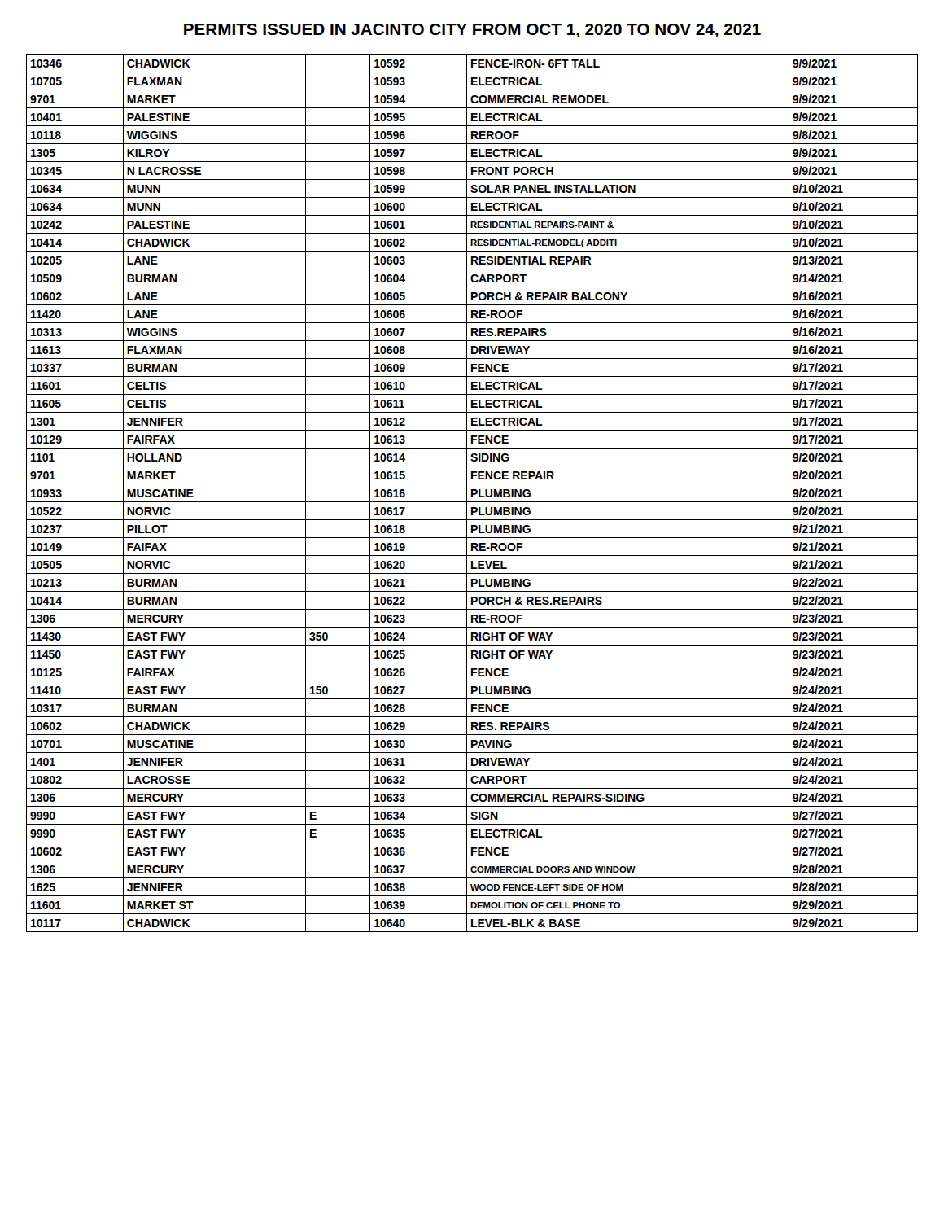PERMITS ISSUED IN JACINTO CITY FROM OCT 1, 2020 TO NOV 24, 2021
| 10346 | CHADWICK | | 10592 | FENCE-IRON- 6FT TALL | 9/9/2021 |
| 10705 | FLAXMAN | | 10593 | ELECTRICAL | 9/9/2021 |
| 9701 | MARKET | | 10594 | COMMERCIAL REMODEL | 9/9/2021 |
| 10401 | PALESTINE | | 10595 | ELECTRICAL | 9/9/2021 |
| 10118 | WIGGINS | | 10596 | REROOF | 9/8/2021 |
| 1305 | KILROY | | 10597 | ELECTRICAL | 9/9/2021 |
| 10345 | N LACROSSE | | 10598 | FRONT PORCH | 9/9/2021 |
| 10634 | MUNN | | 10599 | SOLAR PANEL INSTALLATION | 9/10/2021 |
| 10634 | MUNN | | 10600 | ELECTRICAL | 9/10/2021 |
| 10242 | PALESTINE | | 10601 | RESIDENTIAL REPAIRS-PAINT & | 9/10/2021 |
| 10414 | CHADWICK | | 10602 | RESIDENTIAL-REMODEL( ADDITI | 9/10/2021 |
| 10205 | LANE | | 10603 | RESIDENTIAL REPAIR | 9/13/2021 |
| 10509 | BURMAN | | 10604 | CARPORT | 9/14/2021 |
| 10602 | LANE | | 10605 | PORCH & REPAIR BALCONY | 9/16/2021 |
| 11420 | LANE | | 10606 | RE-ROOF | 9/16/2021 |
| 10313 | WIGGINS | | 10607 | RES.REPAIRS | 9/16/2021 |
| 11613 | FLAXMAN | | 10608 | DRIVEWAY | 9/16/2021 |
| 10337 | BURMAN | | 10609 | FENCE | 9/17/2021 |
| 11601 | CELTIS | | 10610 | ELECTRICAL | 9/17/2021 |
| 11605 | CELTIS | | 10611 | ELECTRICAL | 9/17/2021 |
| 1301 | JENNIFER | | 10612 | ELECTRICAL | 9/17/2021 |
| 10129 | FAIRFAX | | 10613 | FENCE | 9/17/2021 |
| 1101 | HOLLAND | | 10614 | SIDING | 9/20/2021 |
| 9701 | MARKET | | 10615 | FENCE REPAIR | 9/20/2021 |
| 10933 | MUSCATINE | | 10616 | PLUMBING | 9/20/2021 |
| 10522 | NORVIC | | 10617 | PLUMBING | 9/20/2021 |
| 10237 | PILLOT | | 10618 | PLUMBING | 9/21/2021 |
| 10149 | FAIFAX | | 10619 | RE-ROOF | 9/21/2021 |
| 10505 | NORVIC | | 10620 | LEVEL | 9/21/2021 |
| 10213 | BURMAN | | 10621 | PLUMBING | 9/22/2021 |
| 10414 | BURMAN | | 10622 | PORCH & RES.REPAIRS | 9/22/2021 |
| 1306 | MERCURY | | 10623 | RE-ROOF | 9/23/2021 |
| 11430 | EAST FWY | 350 | 10624 | RIGHT OF WAY | 9/23/2021 |
| 11450 | EAST FWY | | 10625 | RIGHT OF WAY | 9/23/2021 |
| 10125 | FAIRFAX | | 10626 | FENCE | 9/24/2021 |
| 11410 | EAST FWY | 150 | 10627 | PLUMBING | 9/24/2021 |
| 10317 | BURMAN | | 10628 | FENCE | 9/24/2021 |
| 10602 | CHADWICK | | 10629 | RES. REPAIRS | 9/24/2021 |
| 10701 | MUSCATINE | | 10630 | PAVING | 9/24/2021 |
| 1401 | JENNIFER | | 10631 | DRIVEWAY | 9/24/2021 |
| 10802 | LACROSSE | | 10632 | CARPORT | 9/24/2021 |
| 1306 | MERCURY | | 10633 | COMMERCIAL REPAIRS-SIDING | 9/24/2021 |
| 9990 | EAST FWY | E | 10634 | SIGN | 9/27/2021 |
| 9990 | EAST FWY | E | 10635 | ELECTRICAL | 9/27/2021 |
| 10602 | EAST FWY | | 10636 | FENCE | 9/27/2021 |
| 1306 | MERCURY | | 10637 | COMMERCIAL DOORS AND WINDOW | 9/28/2021 |
| 1625 | JENNIFER | | 10638 | WOOD FENCE-LEFT SIDE OF HOM | 9/28/2021 |
| 11601 | MARKET ST | | 10639 | DEMOLITION OF CELL PHONE TO | 9/29/2021 |
| 10117 | CHADWICK | | 10640 | LEVEL-BLK & BASE | 9/29/2021 |